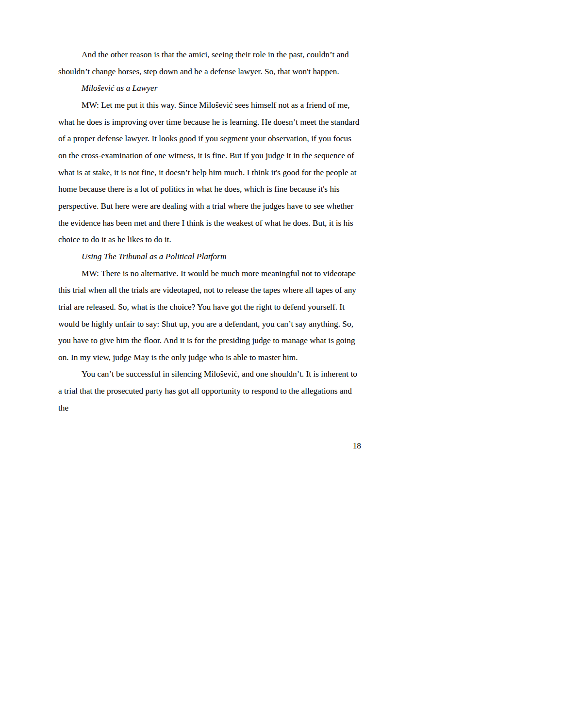And the other reason is that the amici, seeing their role in the past, couldn’t and shouldn’t change horses, step down and be a defense lawyer. So, that won't happen.
Milošević as a Lawyer
MW: Let me put it this way. Since Milošević sees himself not as a friend of me, what he does is improving over time because he is learning. He doesn’t meet the standard of a proper defense lawyer. It looks good if you segment your observation, if you focus on the cross-examination of one witness, it is fine. But if you judge it in the sequence of what is at stake, it is not fine, it doesn’t help him much. I think it's good for the people at home because there is a lot of politics in what he does, which is fine because it's his perspective. But here were are dealing with a trial where the judges have to see whether the evidence has been met and there I think is the weakest of what he does. But, it is his choice to do it as he likes to do it.
Using The Tribunal as a Political Platform
MW: There is no alternative. It would be much more meaningful not to videotape this trial when all the trials are videotaped, not to release the tapes where all tapes of any trial are released. So, what is the choice? You have got the right to defend yourself. It would be highly unfair to say: Shut up, you are a defendant, you can’t say anything. So, you have to give him the floor. And it is for the presiding judge to manage what is going on. In my view, judge May is the only judge who is able to master him.
You can’t be successful in silencing Milošević, and one shouldn’t. It is inherent to a trial that the prosecuted party has got all opportunity to respond to the allegations and the
18